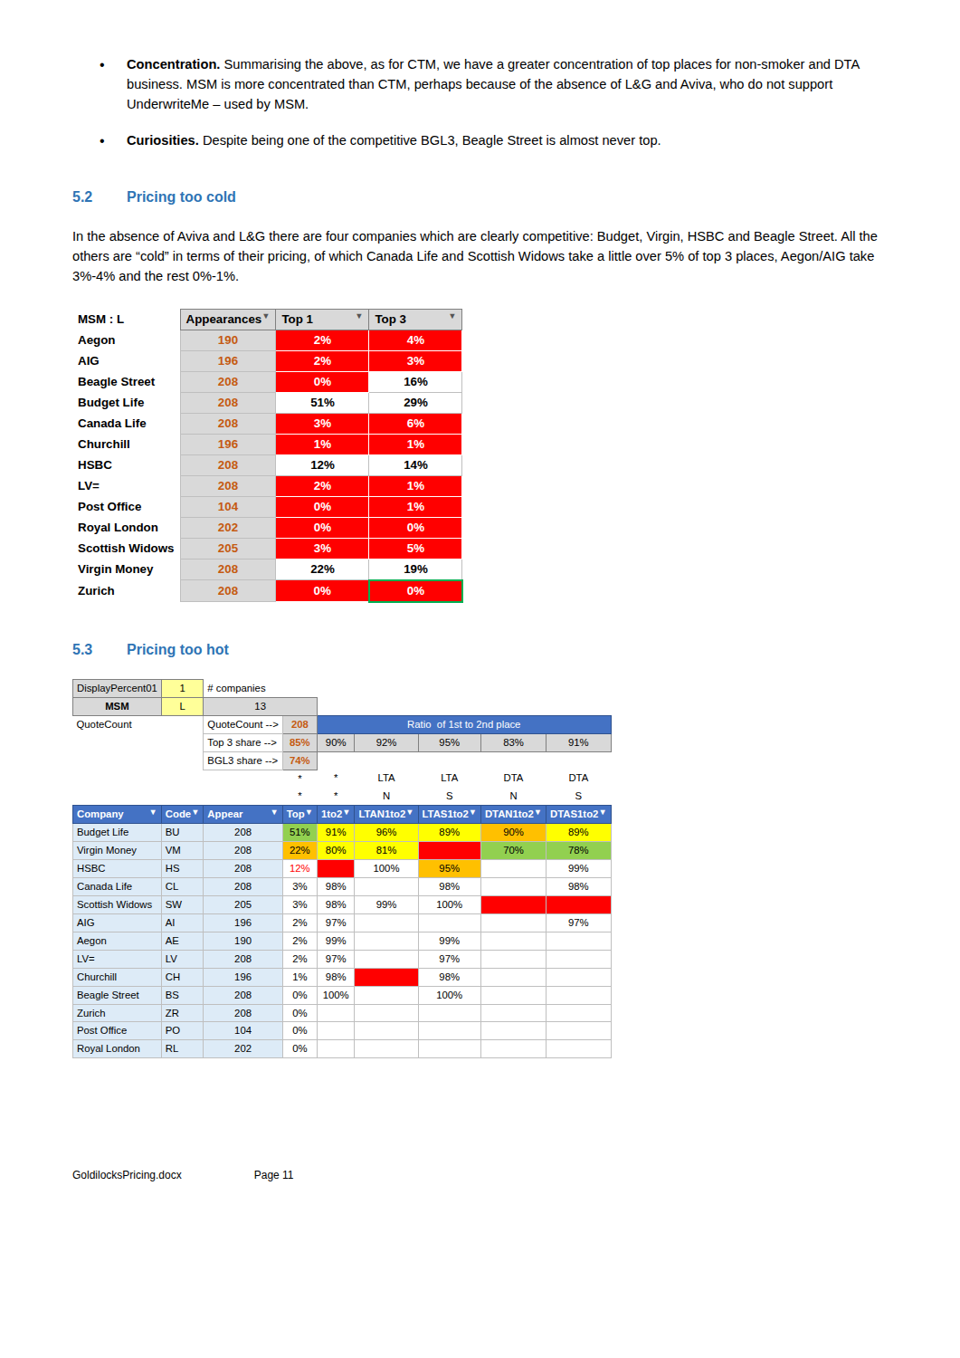Concentration. Summarising the above, as for CTM, we have a greater concentration of top places for non-smoker and DTA business. MSM is more concentrated than CTM, perhaps because of the absence of L&G and Aviva, who do not support UnderwriteMe – used by MSM.
Curiosities. Despite being one of the competitive BGL3, Beagle Street is almost never top.
5.2 Pricing too cold
In the absence of Aviva and L&G there are four companies which are clearly competitive: Budget, Virgin, HSBC and Beagle Street. All the others are “cold” in terms of their pricing, of which Canada Life and Scottish Widows take a little over 5% of top 3 places, Aegon/AIG take 3%-4% and the rest 0%-1%.
| MSM : L | Appearances ▼ | Top 1 ▼ | Top 3 ▼ |
| Aegon | 190 | 2% | 4% |
| AIG | 196 | 2% | 3% |
| Beagle Street | 208 | 0% | 16% |
| Budget Life | 208 | 51% | 29% |
| Canada Life | 208 | 3% | 6% |
| Churchill | 196 | 1% | 1% |
| HSBC | 208 | 12% | 14% |
| LV= | 208 | 2% | 1% |
| Post Office | 104 | 0% | 1% |
| Royal London | 202 | 0% | 0% |
| Scottish Widows | 205 | 3% | 5% |
| Virgin Money | 208 | 22% | 19% |
| Zurich | 208 | 0% | 0% |
5.3 Pricing too hot
| DisplayPercent01 | 1 | # companies | | | | | |
| MSM | L | 13 | | | | | |
| QuoteCount | | QuoteCount --> | 208 | Ratio of 1st to 2nd place |
| | | Top 3 share --> | 85% | 90% | 92% | 95% | 83% | 91% |
| | | BGL3 share --> | 74% | | | | | |
| | | | * | * | LTA | LTA | DTA | DTA |
| | | | * | * | N | S | N | S |
| Company ▼ | Code ▼ | Appear ▼ | Top ▼ | 1to2 ▼ | LTAN1to2 ▼ | LTAS1to2 ▼ | DTAN1to2 ▼ | DTAS1to2 ▼ |
| Budget Life | BU | 208 | 51% | 91% | 96% | 89% | 90% | 89% |
| Virgin Money | VM | 208 | 22% | 80% | 81% | 96% | 70% | 78% |
| HSBC | HS | 208 | 12% | 97% | 100% | 95% | | 99% |
| Canada Life | CL | 208 | 3% | 98% | | 98% | | 98% |
| Scottish Widows | SW | 205 | 3% | 98% | 99% | 100% | 99% | 96% |
| AIG | AI | 196 | 2% | 97% | | | | 97% |
| Aegon | AE | 190 | 2% | 99% | | 99% | | |
| LV= | LV | 208 | 2% | 97% | | 97% | | |
| Churchill | CH | 196 | 1% | 98% | 98% | 98% | | |
| Beagle Street | BS | 208 | 0% | 100% | | 100% | | |
| Zurich | ZR | 208 | 0% | | | | | |
| Post Office | PO | 104 | 0% | | | | | |
| Royal London | RL | 202 | 0% | | | | | |
GoldilocksPricing.docx Page 11